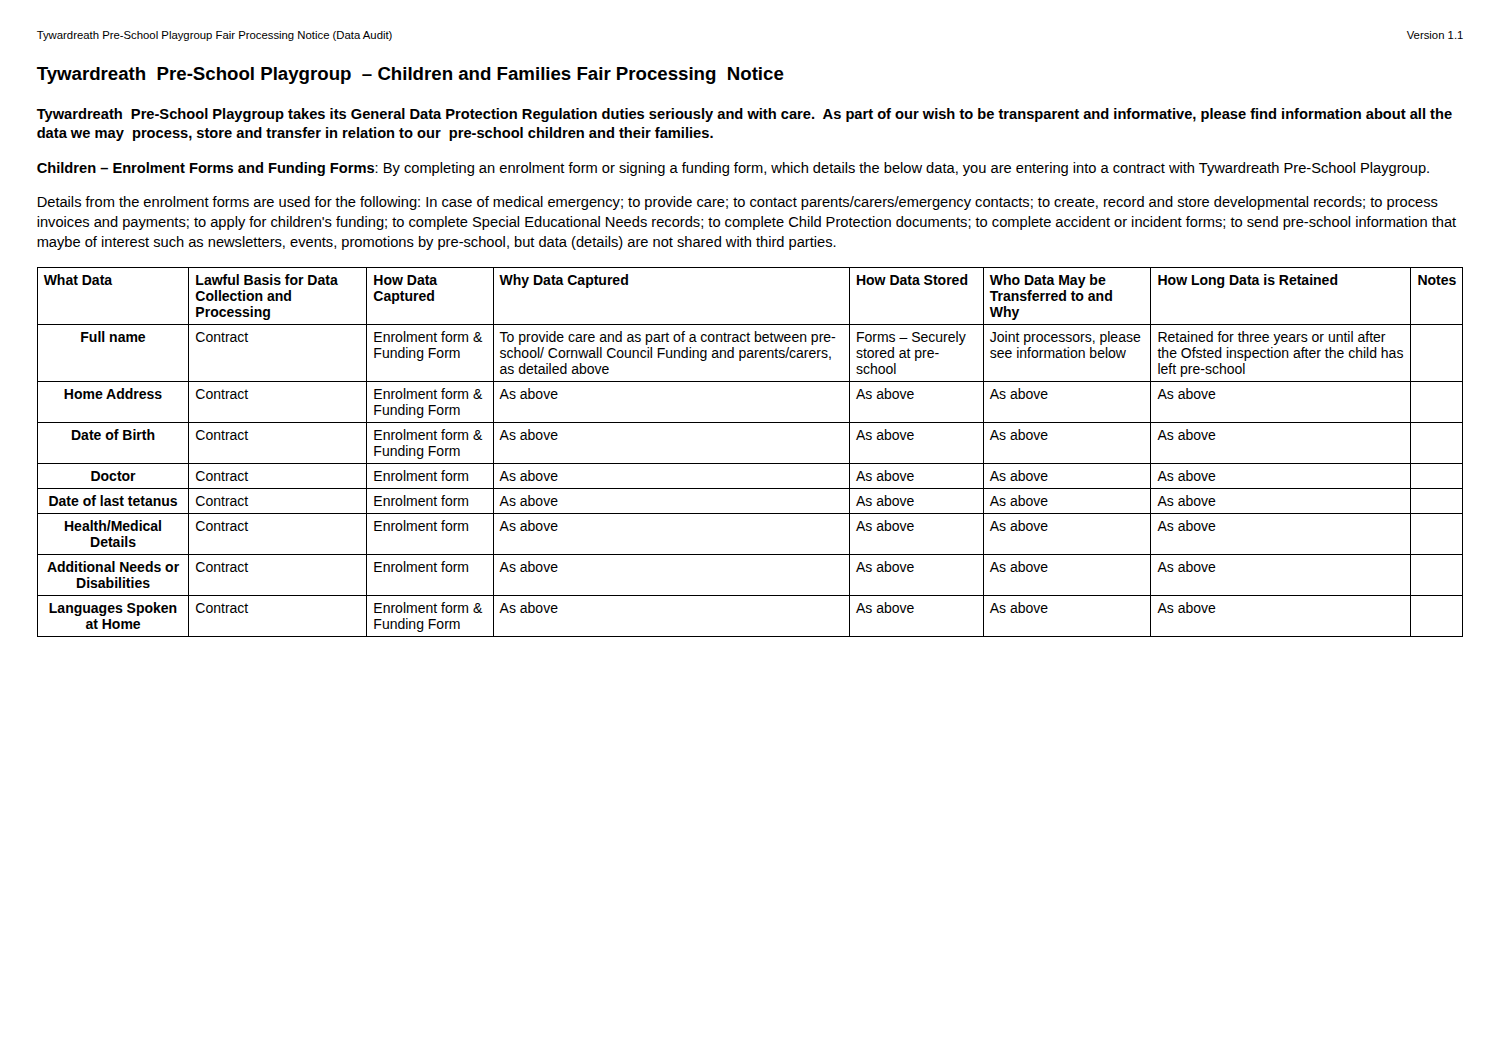Tywardreath Pre-School Playgroup Fair Processing Notice (Data Audit) Version 1.1
Tywardreath Pre-School Playgroup – Children and Families Fair Processing Notice
Tywardreath Pre-School Playgroup takes its General Data Protection Regulation duties seriously and with care. As part of our wish to be transparent and informative, please find information about all the data we may process, store and transfer in relation to our pre-school children and their families.
Children – Enrolment Forms and Funding Forms: By completing an enrolment form or signing a funding form, which details the below data, you are entering into a contract with Tywardreath Pre-School Playgroup.
Details from the enrolment forms are used for the following: In case of medical emergency; to provide care; to contact parents/carers/emergency contacts; to create, record and store developmental records; to process invoices and payments; to apply for children's funding; to complete Special Educational Needs records; to complete Child Protection documents; to complete accident or incident forms; to send pre-school information that maybe of interest such as newsletters, events, promotions by pre-school, but data (details) are not shared with third parties.
| What Data | Lawful Basis for Data Collection and Processing | How Data Captured | Why Data Captured | How Data Stored | Who Data May be Transferred to and Why | How Long Data is Retained | Notes |
| --- | --- | --- | --- | --- | --- | --- | --- |
| Full name | Contract | Enrolment form & Funding Form | To provide care and as part of a contract between pre-school/ Cornwall Council Funding and parents/carers, as detailed above | Forms – Securely stored at pre-school | Joint processors, please see information below | Retained for three years or until after the Ofsted inspection after the child has left pre-school | |
| Home Address | Contract | Enrolment form & Funding Form | As above | As above | As above | As above | |
| Date of Birth | Contract | Enrolment form & Funding Form | As above | As above | As above | As above | |
| Doctor | Contract | Enrolment form | As above | As above | As above | As above | |
| Date of last tetanus | Contract | Enrolment form | As above | As above | As above | As above | |
| Health/Medical Details | Contract | Enrolment form | As above | As above | As above | As above | |
| Additional Needs or Disabilities | Contract | Enrolment form | As above | As above | As above | As above | |
| Languages Spoken at Home | Contract | Enrolment form & Funding Form | As above | As above | As above | As above | |